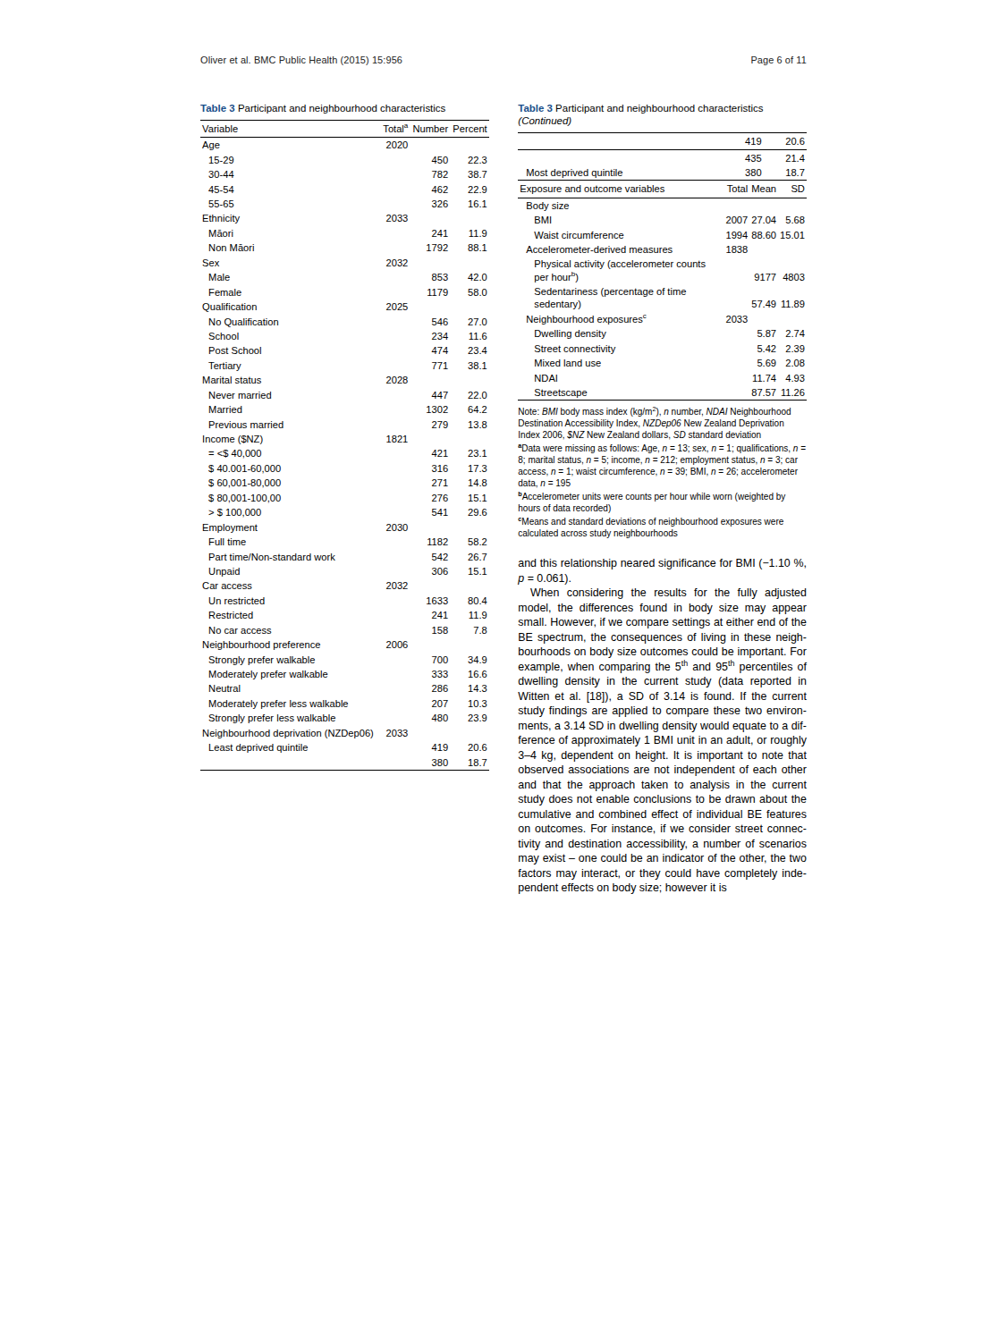Oliver et al. BMC Public Health (2015) 15:956
Page 6 of 11
Table 3 Participant and neighbourhood characteristics
| Variable | Total a | Number | Percent |
| --- | --- | --- | --- |
| Age | 2020 | | |
| 15-29 | | 450 | 22.3 |
| 30-44 | | 782 | 38.7 |
| 45-54 | | 462 | 22.9 |
| 55-65 | | 326 | 16.1 |
| Ethnicity | 2033 | | |
| Māori | | 241 | 11.9 |
| Non Māori | | 1792 | 88.1 |
| Sex | 2032 | | |
| Male | | 853 | 42.0 |
| Female | | 1179 | 58.0 |
| Qualification | 2025 | | |
| No Qualification | | 546 | 27.0 |
| School | | 234 | 11.6 |
| Post School | | 474 | 23.4 |
| Tertiary | | 771 | 38.1 |
| Marital status | 2028 | | |
| Never married | | 447 | 22.0 |
| Married | | 1302 | 64.2 |
| Previous married | | 279 | 13.8 |
| Income ($NZ) | 1821 | | |
| = <$ 40,000 | | 421 | 23.1 |
| $ 40.001-60,000 | | 316 | 17.3 |
| $ 60,001-80,000 | | 271 | 14.8 |
| $ 80,001-100,00 | | 276 | 15.1 |
| > $ 100,000 | | 541 | 29.6 |
| Employment | 2030 | | |
| Full time | | 1182 | 58.2 |
| Part time/Non-standard work | | 542 | 26.7 |
| Unpaid | | 306 | 15.1 |
| Car access | 2032 | | |
| Un restricted | | 1633 | 80.4 |
| Restricted | | 241 | 11.9 |
| No car access | | 158 | 7.8 |
| Neighbourhood preference | 2006 | | |
| Strongly prefer walkable | | 700 | 34.9 |
| Moderately prefer walkable | | 333 | 16.6 |
| Neutral | | 286 | 14.3 |
| Moderately prefer less walkable | | 207 | 10.3 |
| Strongly prefer less walkable | | 480 | 23.9 |
| Neighbourhood deprivation (NZDep06) | 2033 | | |
| Least deprived quintile | | 419 | 20.6 |
| | | 380 | 18.7 |
Table 3 Participant and neighbourhood characteristics
(Continued)
| | | 419 | 20.6 |
| --- | --- | --- | --- |
| | | 435 | 21.4 |
| Most deprived quintile | | 380 | 18.7 |
| Exposure and outcome variables | Total | Mean | SD |
| --- | --- | --- | --- |
| Body size | | | |
| BMI | 2007 | 27.04 | 5.68 |
| Waist circumference | 1994 | 88.60 | 15.01 |
| Accelerometer-derived measures | 1838 | | |
| Physical activity (accelerometer counts per hour b ) | | 9177 | 4803 |
| Sedentariness (percentage of time sedentary) | | 57.49 | 11.89 |
| Neighbourhood exposures c | 2033 | | |
| Dwelling density | | 5.87 | 2.74 |
| Street connectivity | | 5.42 | 2.39 |
| Mixed land use | | 5.69 | 2.08 |
| NDAI | | 11.74 | 4.93 |
| Streetscape | | 87.57 | 11.26 |
Note: BMI body mass index (kg/m2), n number, NDAI Neighbourhood Destination Accessibility Index, NZDep06 New Zealand Deprivation Index 2006, $NZ New Zealand dollars, SD standard deviation
a Data were missing as follows: Age, n = 13; sex, n = 1; qualifications, n = 8; marital status, n = 5; income, n = 212; employment status, n = 3; car access, n = 1; waist circumference, n = 39; BMI, n = 26; accelerometer data, n = 195
b Accelerometer units were counts per hour while worn (weighted by hours of data recorded)
c Means and standard deviations of neighbourhood exposures were calculated across study neighbourhoods
and this relationship neared significance for BMI (−1.10 %, p = 0.061).
When considering the results for the fully adjusted model, the differences found in body size may appear small. However, if we compare settings at either end of the BE spectrum, the consequences of living in these neighbourhoods on body size outcomes could be important. For example, when comparing the 5th and 95th percentiles of dwelling density in the current study (data reported in Witten et al. [18]), a SD of 3.14 is found. If the current study findings are applied to compare these two environments, a 3.14 SD in dwelling density would equate to a difference of approximately 1 BMI unit in an adult, or roughly 3–4 kg, dependent on height. It is important to note that observed associations are not independent of each other and that the approach taken to analysis in the current study does not enable conclusions to be drawn about the cumulative and combined effect of individual BE features on outcomes. For instance, if we consider street connectivity and destination accessibility, a number of scenarios may exist – one could be an indicator of the other, the two factors may interact, or they could have completely independent effects on body size; however it is